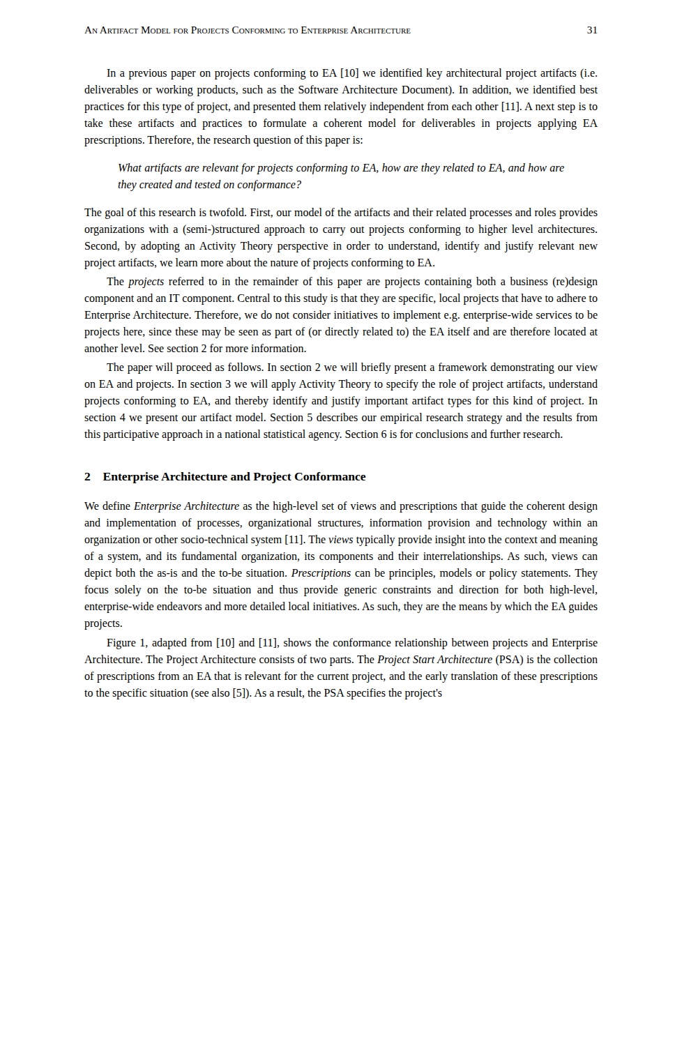An Artifact Model for Projects Conforming to Enterprise Architecture 31
In a previous paper on projects conforming to EA [10] we identified key architectural project artifacts (i.e. deliverables or working products, such as the Software Architecture Document). In addition, we identified best practices for this type of project, and presented them relatively independent from each other [11]. A next step is to take these artifacts and practices to formulate a coherent model for deliverables in projects applying EA prescriptions. Therefore, the research question of this paper is:
What artifacts are relevant for projects conforming to EA, how are they related to EA, and how are they created and tested on conformance?
The goal of this research is twofold. First, our model of the artifacts and their related processes and roles provides organizations with a (semi-)structured approach to carry out projects conforming to higher level architectures. Second, by adopting an Activity Theory perspective in order to understand, identify and justify relevant new project artifacts, we learn more about the nature of projects conforming to EA.
The projects referred to in the remainder of this paper are projects containing both a business (re)design component and an IT component. Central to this study is that they are specific, local projects that have to adhere to Enterprise Architecture. Therefore, we do not consider initiatives to implement e.g. enterprise-wide services to be projects here, since these may be seen as part of (or directly related to) the EA itself and are therefore located at another level. See section 2 for more information.
The paper will proceed as follows. In section 2 we will briefly present a framework demonstrating our view on EA and projects. In section 3 we will apply Activity Theory to specify the role of project artifacts, understand projects conforming to EA, and thereby identify and justify important artifact types for this kind of project. In section 4 we present our artifact model. Section 5 describes our empirical research strategy and the results from this participative approach in a national statistical agency. Section 6 is for conclusions and further research.
2 Enterprise Architecture and Project Conformance
We define Enterprise Architecture as the high-level set of views and prescriptions that guide the coherent design and implementation of processes, organizational structures, information provision and technology within an organization or other socio-technical system [11]. The views typically provide insight into the context and meaning of a system, and its fundamental organization, its components and their interrelationships. As such, views can depict both the as-is and the to-be situation. Prescriptions can be principles, models or policy statements. They focus solely on the to-be situation and thus provide generic constraints and direction for both high-level, enterprise-wide endeavors and more detailed local initiatives. As such, they are the means by which the EA guides projects.
Figure 1, adapted from [10] and [11], shows the conformance relationship between projects and Enterprise Architecture. The Project Architecture consists of two parts. The Project Start Architecture (PSA) is the collection of prescriptions from an EA that is relevant for the current project, and the early translation of these prescriptions to the specific situation (see also [5]). As a result, the PSA specifies the project's